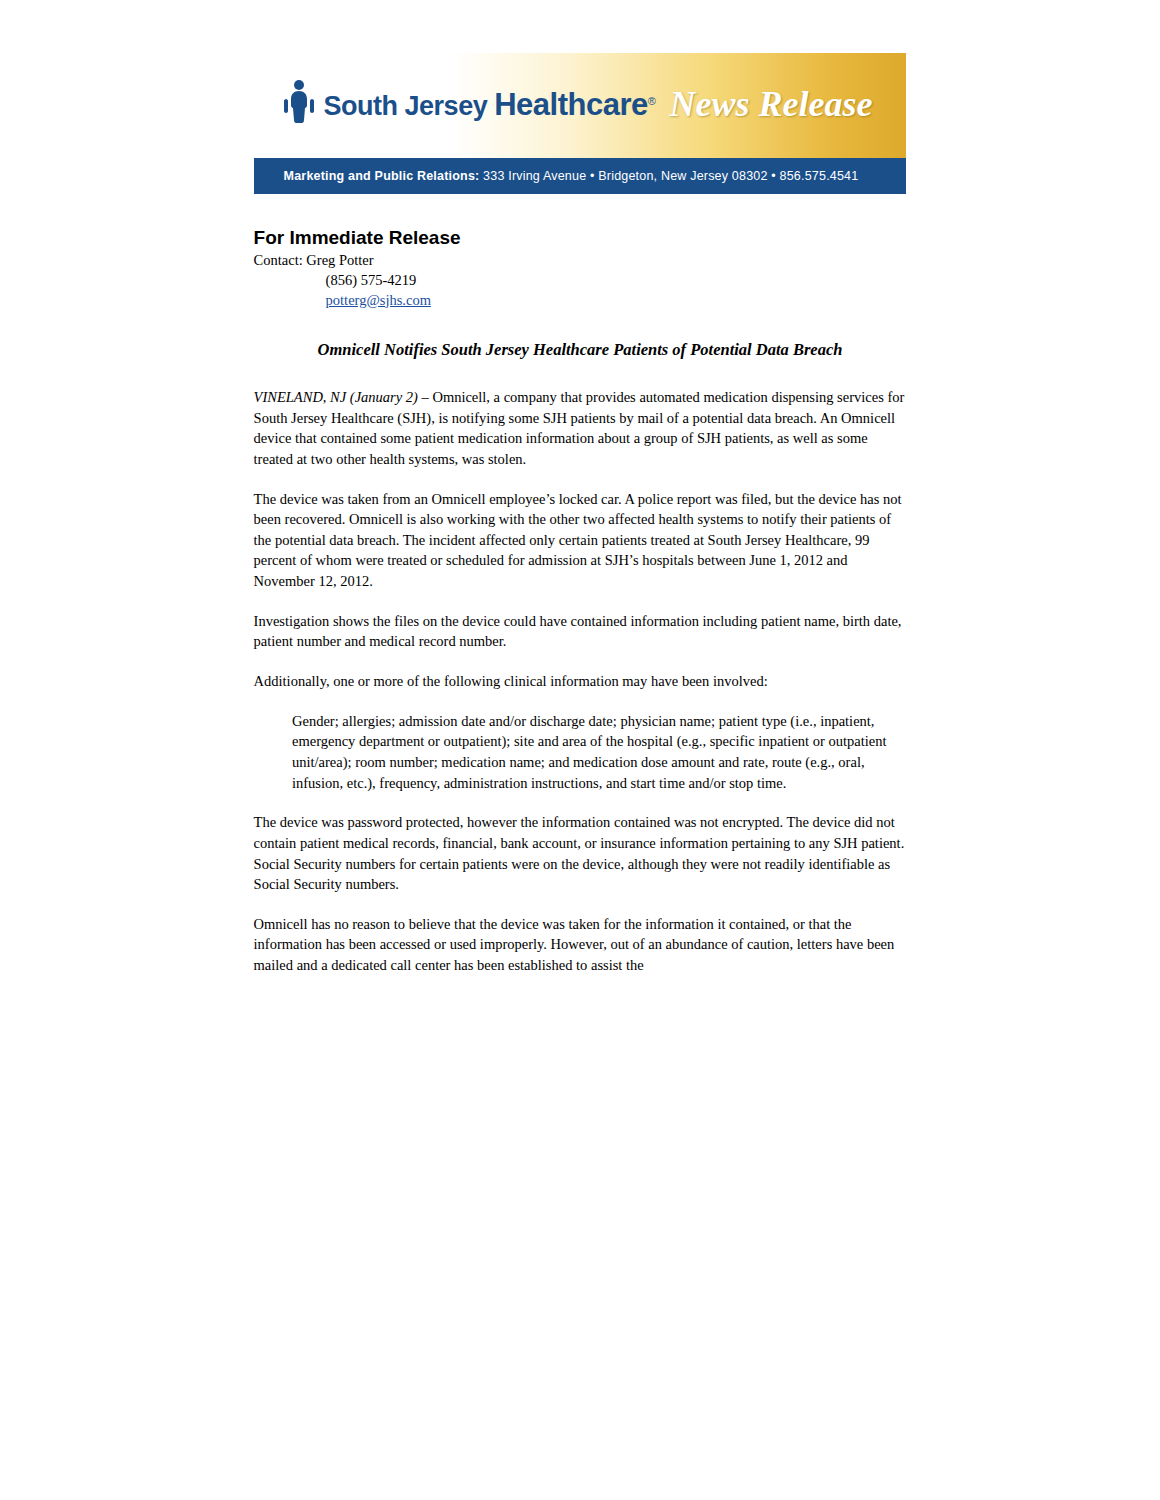South Jersey Healthcare®
News Release
Marketing and Public Relations: 333 Irving Avenue • Bridgeton, New Jersey 08302 • 856.575.4541
For Immediate Release
Contact: Greg Potter (856) 575-4219 potterg@sjhs.com
Omnicell Notifies South Jersey Healthcare Patients of Potential Data Breach
VINELAND, NJ (January 2) – Omnicell, a company that provides automated medication dispensing services for South Jersey Healthcare (SJH), is notifying some SJH patients by mail of a potential data breach. An Omnicell device that contained some patient medication information about a group of SJH patients, as well as some treated at two other health systems, was stolen.
The device was taken from an Omnicell employee’s locked car. A police report was filed, but the device has not been recovered. Omnicell is also working with the other two affected health systems to notify their patients of the potential data breach. The incident affected only certain patients treated at South Jersey Healthcare, 99 percent of whom were treated or scheduled for admission at SJH’s hospitals between June 1, 2012 and November 12, 2012.
Investigation shows the files on the device could have contained information including patient name, birth date, patient number and medical record number.
Additionally, one or more of the following clinical information may have been involved:
Gender; allergies; admission date and/or discharge date; physician name; patient type (i.e., inpatient, emergency department or outpatient); site and area of the hospital (e.g., specific inpatient or outpatient unit/area); room number; medication name; and medication dose amount and rate, route (e.g., oral, infusion, etc.), frequency, administration instructions, and start time and/or stop time.
The device was password protected, however the information contained was not encrypted. The device did not contain patient medical records, financial, bank account, or insurance information pertaining to any SJH patient. Social Security numbers for certain patients were on the device, although they were not readily identifiable as Social Security numbers.
Omnicell has no reason to believe that the device was taken for the information it contained, or that the information has been accessed or used improperly. However, out of an abundance of caution, letters have been mailed and a dedicated call center has been established to assist the